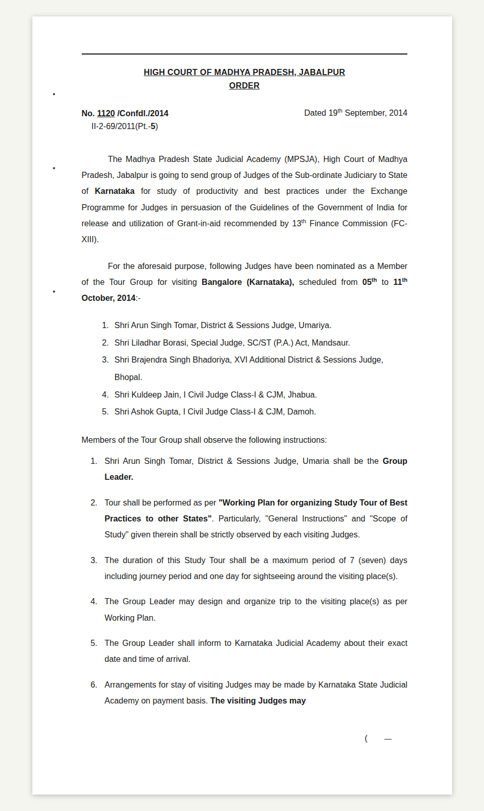HIGH COURT OF MADHYA PRADESH, JABALPUR
ORDER
No. 1120 /Confdl./2014
II-2-69/2011(Pt.-5)
Dated 19th September, 2014
The Madhya Pradesh State Judicial Academy (MPSJA), High Court of Madhya Pradesh, Jabalpur is going to send group of Judges of the Sub-ordinate Judiciary to State of Karnataka for study of productivity and best practices under the Exchange Programme for Judges in persuasion of the Guidelines of the Government of India for release and utilization of Grant-in-aid recommended by 13th Finance Commission (FC-XIII).
For the aforesaid purpose, following Judges have been nominated as a Member of the Tour Group for visiting Bangalore (Karnataka), scheduled from 05th to 11th October, 2014:-
Shri Arun Singh Tomar, District & Sessions Judge, Umariya.
Shri Liladhar Borasi, Special Judge, SC/ST (P.A.) Act, Mandsaur.
Shri Brajendra Singh Bhadoriya, XVI Additional District & Sessions Judge, Bhopal.
Shri Kuldeep Jain, I Civil Judge Class-I & CJM, Jhabua.
Shri Ashok Gupta, I Civil Judge Class-I & CJM, Damoh.
Members of the Tour Group shall observe the following instructions:
Shri Arun Singh Tomar, District & Sessions Judge, Umaria shall be the Group Leader.
Tour shall be performed as per "Working Plan for organizing Study Tour of Best Practices to other States". Particularly, "General Instructions" and "Scope of Study" given therein shall be strictly observed by each visiting Judges.
The duration of this Study Tour shall be a maximum period of 7 (seven) days including journey period and one day for sightseeing around the visiting place(s).
The Group Leader may design and organize trip to the visiting place(s) as per Working Plan.
The Group Leader shall inform to Karnataka Judicial Academy about their exact date and time of arrival.
Arrangements for stay of visiting Judges may be made by Karnataka State Judicial Academy on payment basis. The visiting Judges may
(  —